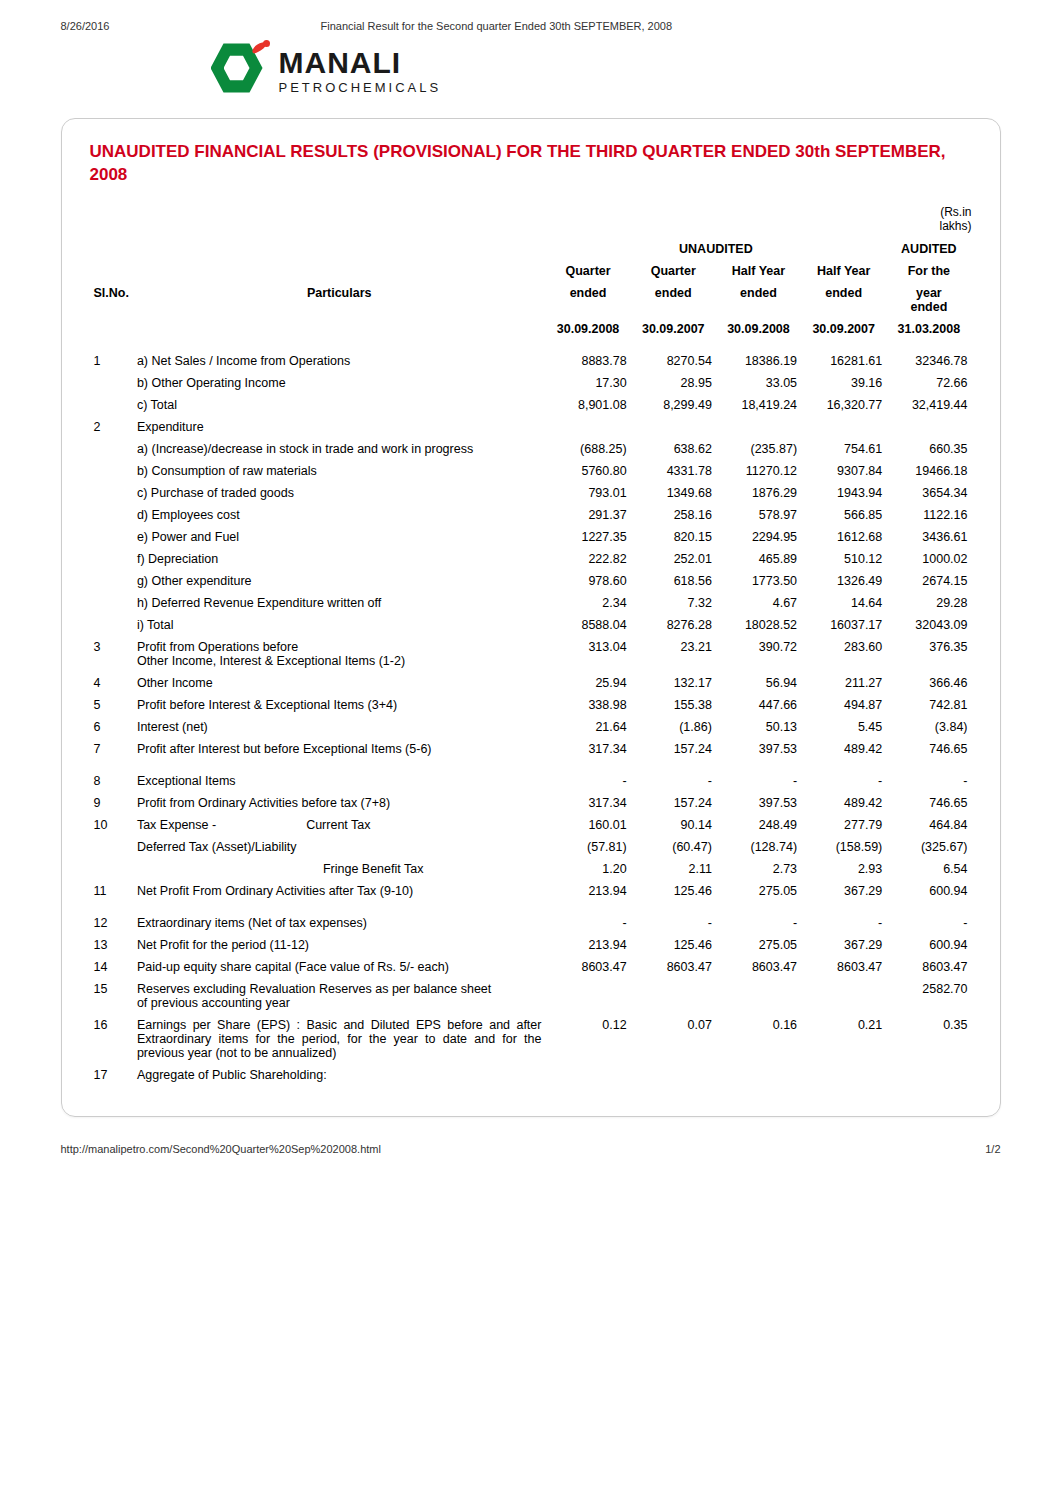8/26/2016
Financial Result for the Second quarter Ended 30th SEPTEMBER, 2008
MANALI
PETROCHEMICALS
UNAUDITED FINANCIAL RESULTS (PROVISIONAL) FOR THE THIRD QUARTER ENDED 30th SEPTEMBER, 2008
(Rs.in
lakhs)
| | | UNAUDITED | AUDITED |
| --- | --- | --- | --- |
| | | Quarter | Quarter | Half Year | Half Year | For the |
| Sl.No. | Particulars | ended | ended | ended | ended | year ended |
| | | 30.09.2008 | 30.09.2007 | 30.09.2008 | 30.09.2007 | 31.03.2008 |
| 1 | a) Net Sales / Income from Operations | 8883.78 | 8270.54 | 18386.19 | 16281.61 | 32346.78 |
| | b) Other Operating Income | 17.30 | 28.95 | 33.05 | 39.16 | 72.66 |
| | c) Total | 8,901.08 | 8,299.49 | 18,419.24 | 16,320.77 | 32,419.44 |
| 2 | Expenditure | | | | | |
| | a) (Increase)/decrease in stock in trade and work in progress | (688.25) | 638.62 | (235.87) | 754.61 | 660.35 |
| | b) Consumption of raw materials | 5760.80 | 4331.78 | 11270.12 | 9307.84 | 19466.18 |
| | c) Purchase of traded goods | 793.01 | 1349.68 | 1876.29 | 1943.94 | 3654.34 |
| | d) Employees cost | 291.37 | 258.16 | 578.97 | 566.85 | 1122.16 |
| | e) Power and Fuel | 1227.35 | 820.15 | 2294.95 | 1612.68 | 3436.61 |
| | f) Depreciation | 222.82 | 252.01 | 465.89 | 510.12 | 1000.02 |
| | g) Other expenditure | 978.60 | 618.56 | 1773.50 | 1326.49 | 2674.15 |
| | h) Deferred Revenue Expenditure written off | 2.34 | 7.32 | 4.67 | 14.64 | 29.28 |
| | i) Total | 8588.04 | 8276.28 | 18028.52 | 16037.17 | 32043.09 |
| 3 | Profit from Operations before Other Income, Interest & Exceptional Items (1-2) | 313.04 | 23.21 | 390.72 | 283.60 | 376.35 |
| 4 | Other Income | 25.94 | 132.17 | 56.94 | 211.27 | 366.46 |
| 5 | Profit before Interest & Exceptional Items (3+4) | 338.98 | 155.38 | 447.66 | 494.87 | 742.81 |
| 6 | Interest (net) | 21.64 | (1.86) | 50.13 | 5.45 | (3.84) |
| 7 | Profit after Interest but before Exceptional Items (5-6) | 317.34 | 157.24 | 397.53 | 489.42 | 746.65 |
| 8 | Exceptional Items | - | - | - | - | - |
| 9 | Profit from Ordinary Activities before tax (7+8) | 317.34 | 157.24 | 397.53 | 489.42 | 746.65 |
| 10 | Tax Expense - Current Tax | 160.01 | 90.14 | 248.49 | 277.79 | 464.84 |
| | Deferred Tax (Asset)/Liability | (57.81) | (60.47) | (128.74) | (158.59) | (325.67) |
| | Fringe Benefit Tax | 1.20 | 2.11 | 2.73 | 2.93 | 6.54 |
| 11 | Net Profit From Ordinary Activities after Tax (9-10) | 213.94 | 125.46 | 275.05 | 367.29 | 600.94 |
| 12 | Extraordinary items (Net of tax expenses) | - | - | - | - | - |
| 13 | Net Profit for the period (11-12) | 213.94 | 125.46 | 275.05 | 367.29 | 600.94 |
| 14 | Paid-up equity share capital (Face value of Rs. 5/- each) | 8603.47 | 8603.47 | 8603.47 | 8603.47 | 8603.47 |
| 15 | Reserves excluding Revaluation Reserves as per balance sheet of previous accounting year | | | | | 2582.70 |
| 16 | Earnings per Share (EPS) : Basic and Diluted EPS before and after Extraordinary items for the period, for the year to date and for the previous year (not to be annualized) | 0.12 | 0.07 | 0.16 | 0.21 | 0.35 |
| 17 | Aggregate of Public Shareholding: | | | | | |
http://manalipetro.com/Second%20Quarter%20Sep%202008.html
1/2